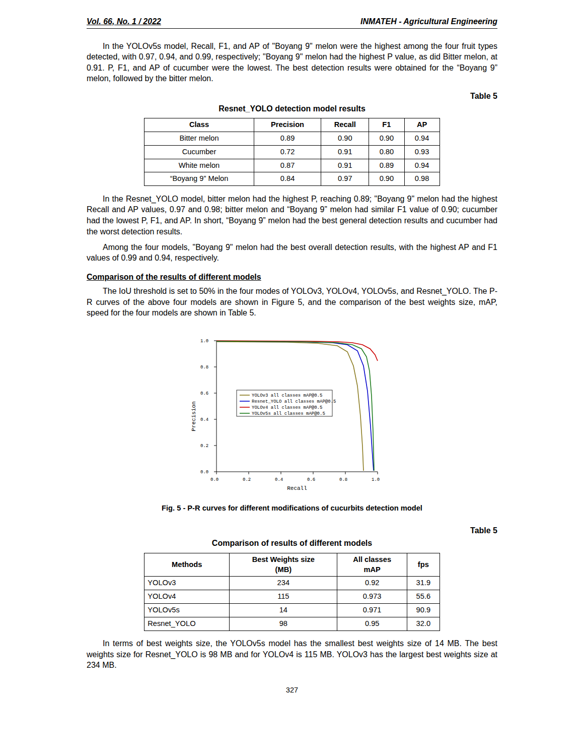Vol. 66, No. 1 / 2022 INMATEH - Agricultural Engineering
In the YOLOv5s model, Recall, F1, and AP of "Boyang 9" melon were the highest among the four fruit types detected, with 0.97, 0.94, and 0.99, respectively; "Boyang 9" melon had the highest P value, as did Bitter melon, at 0.91. P, F1, and AP of cucumber were the lowest. The best detection results were obtained for the “Boyang 9” melon, followed by the bitter melon.
Table 5
Resnet_YOLO detection model results
| Class | Precision | Recall | F1 | AP |
| --- | --- | --- | --- | --- |
| Bitter melon | 0.89 | 0.90 | 0.90 | 0.94 |
| Cucumber | 0.72 | 0.91 | 0.80 | 0.93 |
| White melon | 0.87 | 0.91 | 0.89 | 0.94 |
| “Boyang 9” Melon | 0.84 | 0.97 | 0.90 | 0.98 |
In the Resnet_YOLO model, bitter melon had the highest P, reaching 0.89; "Boyang 9" melon had the highest Recall and AP values, 0.97 and 0.98; bitter melon and “Boyang 9” melon had similar F1 value of 0.90; cucumber had the lowest P, F1, and AP. In short, “Boyang 9” melon had the best general detection results and cucumber had the worst detection results.
Among the four models, "Boyang 9" melon had the best overall detection results, with the highest AP and F1 values of 0.99 and 0.94, respectively.
Comparison of the results of different models
The IoU threshold is set to 50% in the four modes of YOLOv3, YOLOv4, YOLOv5s, and Resnet_YOLO. The P-R curves of the above four models are shown in Figure 5, and the comparison of the best weights size, mAP, speed for the four models are shown in Table 5.
1.0 0.8 0.6 0.4 0.2 0.0 0.0 0.2 0.4 0.6 0.8 1.0 Precision Recall YOLOv3 all classes mAP@0.5 Resnet_YOLO all classes mAP@0.5 YOLOv4 all classes mAP@0.5 YOLOv5s all classes mAP@0.5
Fig. 5 - P-R curves for different modifications of cucurbits detection model
Table 5
Comparison of results of different models
| Methods | Best Weights size (MB) | All classes mAP | fps |
| --- | --- | --- | --- |
| YOLOv3 | 234 | 0.92 | 31.9 |
| YOLOv4 | 115 | 0.973 | 55.6 |
| YOLOv5s | 14 | 0.971 | 90.9 |
| Resnet_YOLO | 98 | 0.95 | 32.0 |
In terms of best weights size, the YOLOv5s model has the smallest best weights size of 14 MB. The best weights size for Resnet_YOLO is 98 MB and for YOLOv4 is 115 MB. YOLOv3 has the largest best weights size at 234 MB.
327